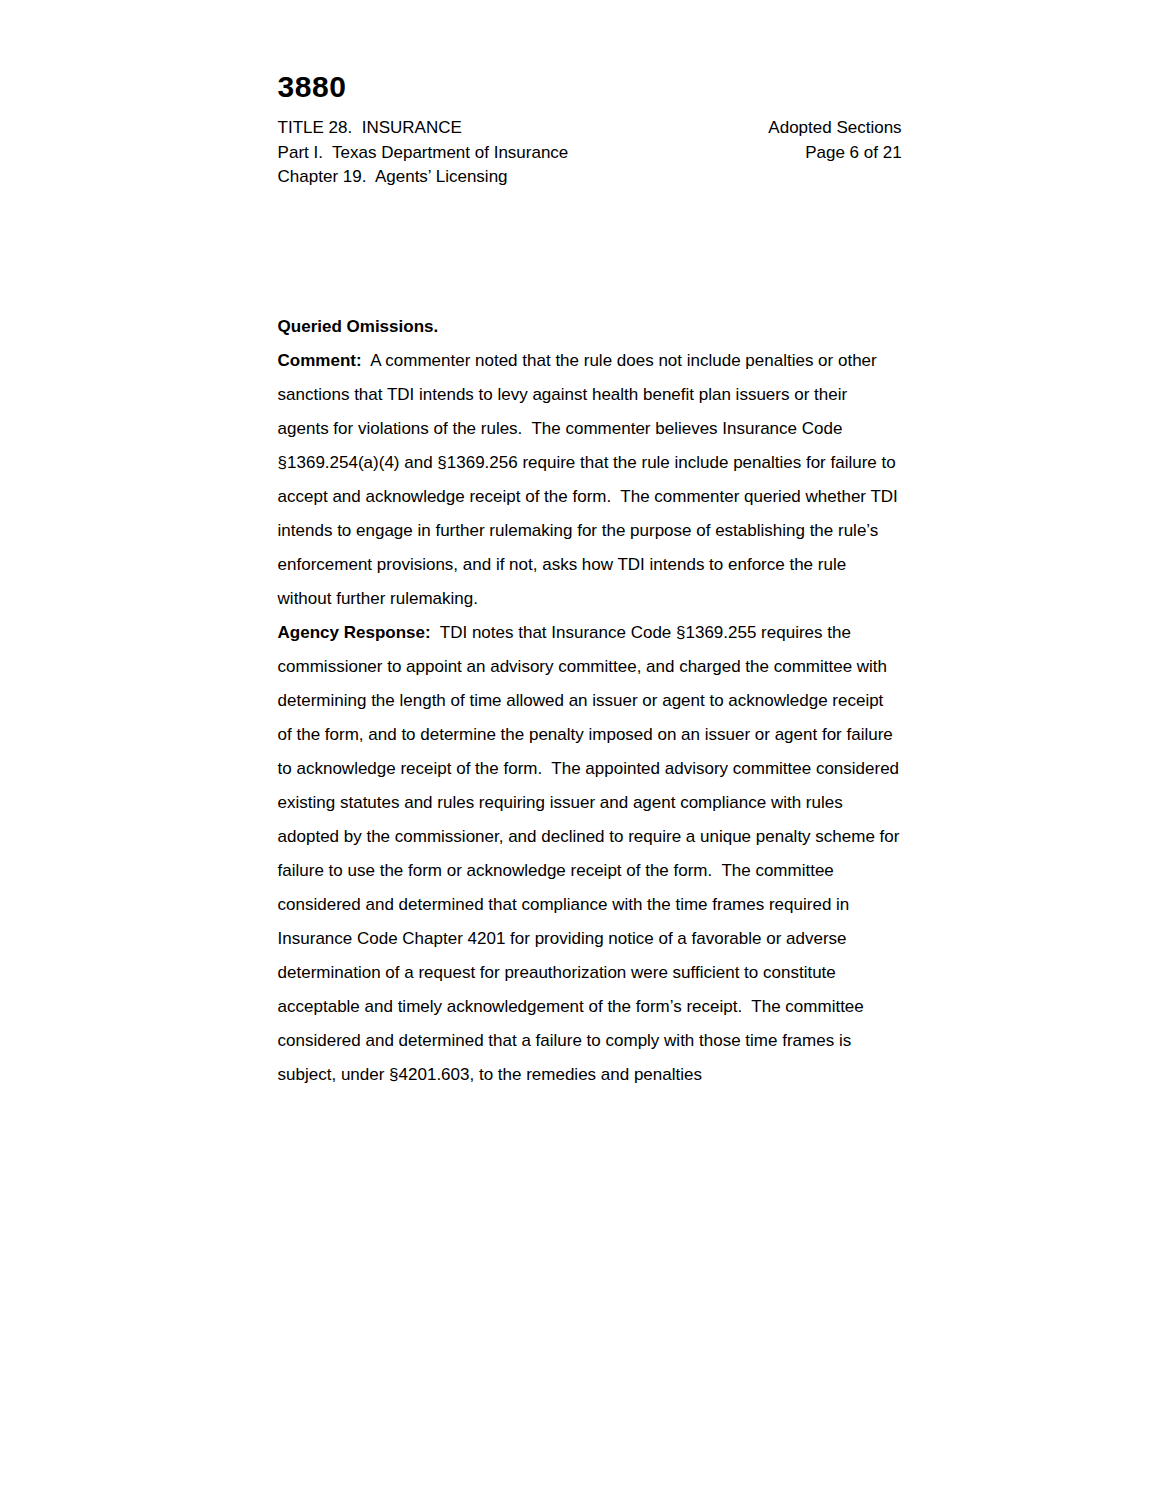3880
TITLE 28. INSURANCE
Part I. Texas Department of Insurance
Chapter 19. Agents’ Licensing
Adopted Sections
Page 6 of 21
Queried Omissions.
Comment: A commenter noted that the rule does not include penalties or other sanctions that TDI intends to levy against health benefit plan issuers or their agents for violations of the rules. The commenter believes Insurance Code §1369.254(a)(4) and §1369.256 require that the rule include penalties for failure to accept and acknowledge receipt of the form. The commenter queried whether TDI intends to engage in further rulemaking for the purpose of establishing the rule’s enforcement provisions, and if not, asks how TDI intends to enforce the rule without further rulemaking.
Agency Response: TDI notes that Insurance Code §1369.255 requires the commissioner to appoint an advisory committee, and charged the committee with determining the length of time allowed an issuer or agent to acknowledge receipt of the form, and to determine the penalty imposed on an issuer or agent for failure to acknowledge receipt of the form. The appointed advisory committee considered existing statutes and rules requiring issuer and agent compliance with rules adopted by the commissioner, and declined to require a unique penalty scheme for failure to use the form or acknowledge receipt of the form. The committee considered and determined that compliance with the time frames required in Insurance Code Chapter 4201 for providing notice of a favorable or adverse determination of a request for preauthorization were sufficient to constitute acceptable and timely acknowledgement of the form’s receipt. The committee considered and determined that a failure to comply with those time frames is subject, under §4201.603, to the remedies and penalties